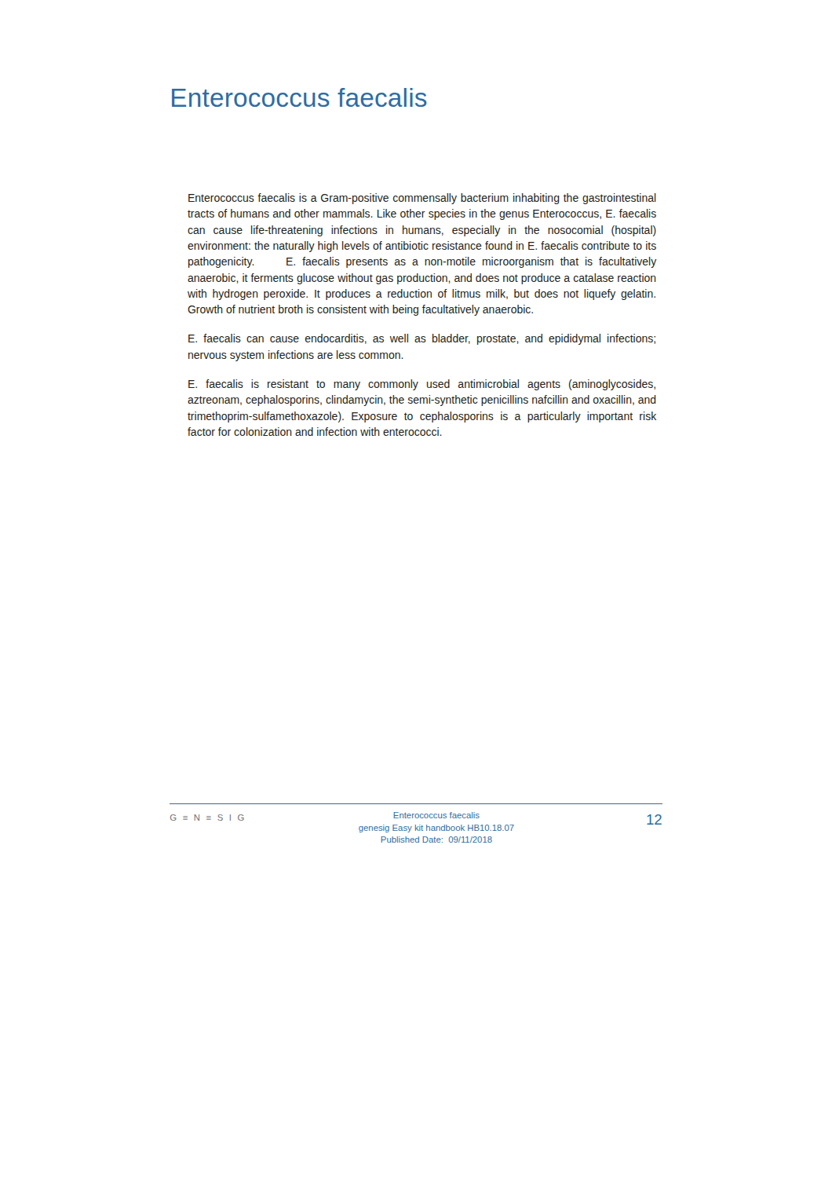Enterococcus faecalis
Enterococcus faecalis is a Gram-positive commensally bacterium inhabiting the gastrointestinal tracts of humans and other mammals. Like other species in the genus Enterococcus, E. faecalis can cause life-threatening infections in humans, especially in the nosocomial (hospital) environment: the naturally high levels of antibiotic resistance found in E. faecalis contribute to its pathogenicity. E. faecalis presents as a non-motile microorganism that is facultatively anaerobic, it ferments glucose without gas production, and does not produce a catalase reaction with hydrogen peroxide. It produces a reduction of litmus milk, but does not liquefy gelatin. Growth of nutrient broth is consistent with being facultatively anaerobic.
E. faecalis can cause endocarditis, as well as bladder, prostate, and epididymal infections; nervous system infections are less common.
E. faecalis is resistant to many commonly used antimicrobial agents (aminoglycosides, aztreonam, cephalosporins, clindamycin, the semi-synthetic penicillins nafcillin and oxacillin, and trimethoprim-sulfamethoxazole). Exposure to cephalosporins is a particularly important risk factor for colonization and infection with enterococci.
G ≡ N ≡ S I G
Enterococcus faecalis
genesig Easy kit handbook HB10.18.07
Published Date: 09/11/2018
12